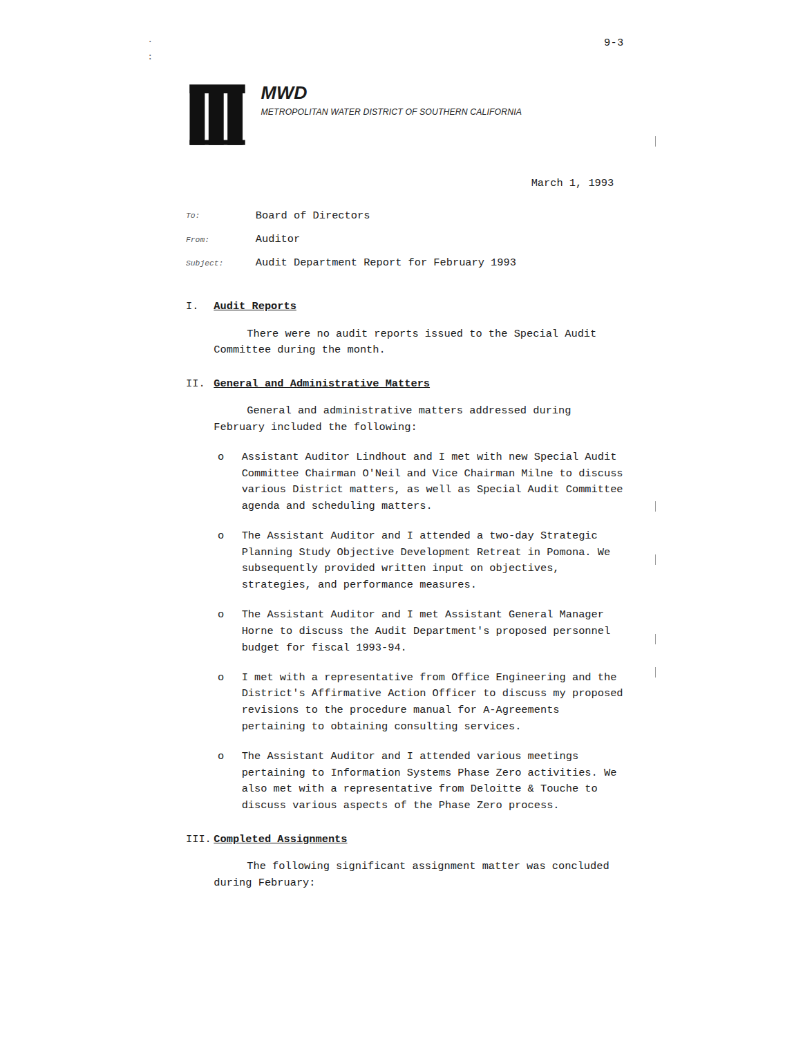.
:
9-3
MWD
METROPOLITAN WATER DISTRICT OF SOUTHERN CALIFORNIA
March 1, 1993
| To: | Board of Directors |
| From: | Auditor |
| Subject: | Audit Department Report for February 1993 |
I. Audit Reports
There were no audit reports issued to the Special Audit Committee during the month.
II. General and Administrative Matters
General and administrative matters addressed during February included the following:
Assistant Auditor Lindhout and I met with new Special Audit Committee Chairman O'Neil and Vice Chairman Milne to discuss various District matters, as well as Special Audit Committee agenda and scheduling matters.
The Assistant Auditor and I attended a two-day Strategic Planning Study Objective Development Retreat in Pomona. We subsequently provided written input on objectives, strategies, and performance measures.
The Assistant Auditor and I met Assistant General Manager Horne to discuss the Audit Department's proposed personnel budget for fiscal 1993-94.
I met with a representative from Office Engineering and the District's Affirmative Action Officer to discuss my proposed revisions to the procedure manual for A-Agreements pertaining to obtaining consulting services.
The Assistant Auditor and I attended various meetings pertaining to Information Systems Phase Zero activities. We also met with a representative from Deloitte & Touche to discuss various aspects of the Phase Zero process.
III. Completed Assignments
The following significant assignment matter was concluded during February: